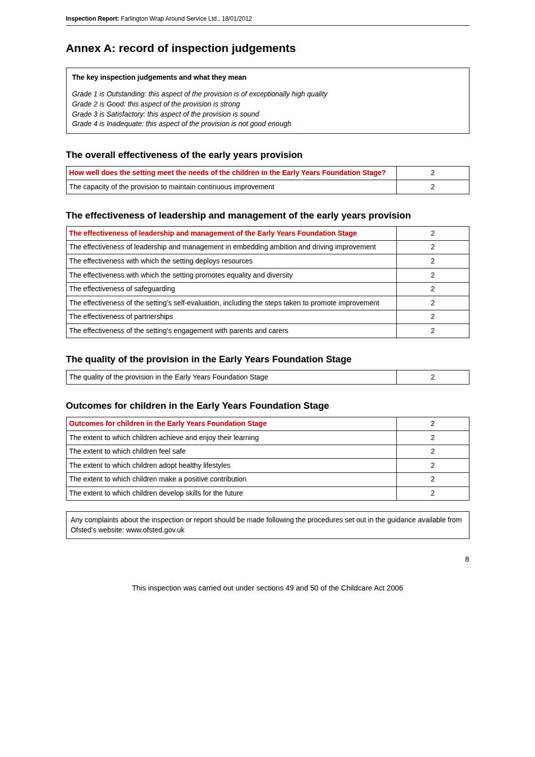Inspection Report: Farlington Wrap Around Service Ltd., 18/01/2012
Annex A: record of inspection judgements
The key inspection judgements and what they mean
Grade 1 is Outstanding: this aspect of the provision is of exceptionally high quality
Grade 2 is Good: this aspect of the provision is strong
Grade 3 is Satisfactory: this aspect of the provision is sound
Grade 4 is Inadequate: this aspect of the provision is not good enough
The overall effectiveness of the early years provision
| How well does the setting meet the needs of the children in the Early Years Foundation Stage? | 2 |
| The capacity of the provision to maintain continuous improvement | 2 |
The effectiveness of leadership and management of the early years provision
| The effectiveness of leadership and management of the Early Years Foundation Stage | 2 |
| The effectiveness of leadership and management in embedding ambition and driving improvement | 2 |
| The effectiveness with which the setting deploys resources | 2 |
| The effectiveness with which the setting promotes equality and diversity | 2 |
| The effectiveness of safeguarding | 2 |
| The effectiveness of the setting’s self-evaluation, including the steps taken to promote improvement | 2 |
| The effectiveness of partnerships | 2 |
| The effectiveness of the setting’s engagement with parents and carers | 2 |
The quality of the provision in the Early Years Foundation Stage
| The quality of the provision in the Early Years Foundation Stage | 2 |
Outcomes for children in the Early Years Foundation Stage
| Outcomes for children in the Early Years Foundation Stage | 2 |
| The extent to which children achieve and enjoy their learning | 2 |
| The extent to which children feel safe | 2 |
| The extent to which children adopt healthy lifestyles | 2 |
| The extent to which children make a positive contribution | 2 |
| The extent to which children develop skills for the future | 2 |
Any complaints about the inspection or report should be made following the procedures set out in the guidance available from Ofsted’s website: www.ofsted.gov.uk
8
This inspection was carried out under sections 49 and 50 of the Childcare Act 2006